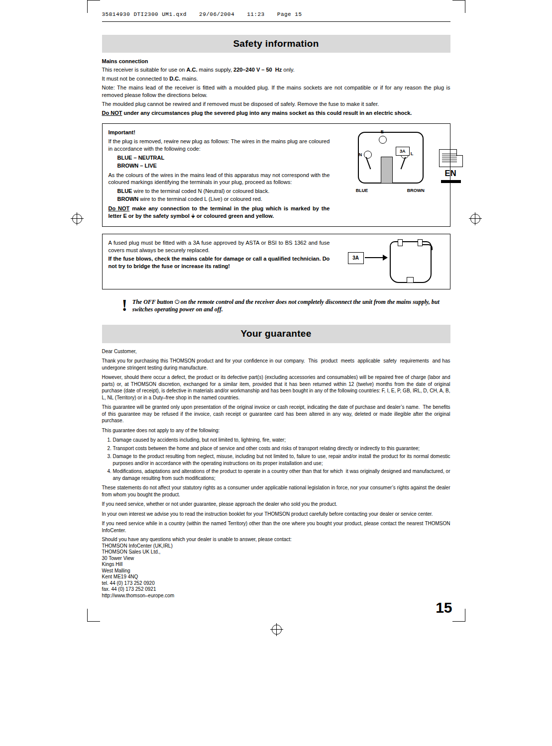35814930 DTI2300 UM1.qxd 29/06/2004 11:23 Page 15
EN
Safety information
Mains connection
This receiver is suitable for use on A.C. mains supply, 220–240 V – 50 Hz only.
It must not be connected to D.C. mains.
Note: The mains lead of the receiver is fitted with a moulded plug. If the mains sockets are not compatible or if for any reason the plug is removed please follow the directions below.
The moulded plug cannot be rewired and if removed must be disposed of safely. Remove the fuse to make it safer.
Do NOT under any circumstances plug the severed plug into any mains socket as this could result in an electric shock.
Important!
If the plug is removed, rewire new plug as follows: The wires in the mains plug are coloured in accordance with the following code:
BLUE – NEUTRAL
BROWN – LIVE
As the colours of the wires in the mains lead of this apparatus may not correspond with the coloured markings identifying the terminals in your plug, proceed as follows:
BLUE wire to the terminal coded N (Neutral) or coloured black.
BROWN wire to the terminal coded L (Live) or coloured red.
Do NOT make any connection to the terminal in the plug which is marked by the letter E or by the safety symbol ⏚ or coloured green and yellow.
E
N
L
3A
BLUE BROWN
A fused plug must be fitted with a 3A fuse approved by ASTA or BSI to BS 1362 and fuse covers must always be securely replaced.
If the fuse blows, check the mains cable for damage or call a qualified technician. Do not try to bridge the fuse or increase its rating!
3A
!
The OFF button ⏻ on the remote control and the receiver does not completely disconnect the unit from the mains supply, but switches operating power on and off.
Your guarantee
Dear Customer,
Thank you for purchasing this THOMSON product and for your confidence in our company. This product meets applicable safety requirements and has undergone stringent testing during manufacture.
However, should there occur a defect, the product or its defective part(s) (excluding accessories and consumables) will be repaired free of charge (labor and parts) or, at THOMSON discretion, exchanged for a similar item, provided that it has been returned within 12 (twelve) months from the date of original purchase (date of receipt), is defective in materials and/or workmanship and has been bought in any of the following countries: F, I, E, P, GB, IRL, D, CH, A, B, L, NL (Territory) or in a Duty–free shop in the named countries.
This guarantee will be granted only upon presentation of the original invoice or cash receipt, indicating the date of purchase and dealer’s name. The benefits of this guarantee may be refused if the invoice, cash receipt or guarantee card has been altered in any way, deleted or made illegible after the original purchase.
This guarantee does not apply to any of the following:
Damage caused by accidents including, but not limited to, lightning, fire, water;
Transport costs between the home and place of service and other costs and risks of transport relating directly or indirectly to this guarantee;
Damage to the product resulting from neglect, misuse, including but not limited to, failure to use, repair and/or install the product for its normal domestic purposes and/or in accordance with the operating instructions on its proper installation and use;
Modifications, adaptations and alterations of the product to operate in a country other than that for which it was originally designed and manufactured, or any damage resulting from such modifications;
These statements do not affect your statutory rights as a consumer under applicable national legislation in force, nor your consumer’s rights against the dealer from whom you bought the product.
If you need service, whether or not under guarantee, please approach the dealer who sold you the product.
In your own interest we advise you to read the instruction booklet for your THOMSON product carefully before contacting your dealer or service center.
If you need service while in a country (within the named Territory) other than the one where you bought your product, please contact the nearest THOMSON InfoCenter.
Should you have any questions which your dealer is unable to answer, please contact:
THOMSON InfoCenter (UK,IRL)
THOMSON Sales UK Ltd.,
30 Tower View
Kings Hill
West Malling
Kent ME19 4NQ
tel. 44 (0) 173 252 0920
fax. 44 (0) 173 252 0921
http://www.thomson–europe.com
15